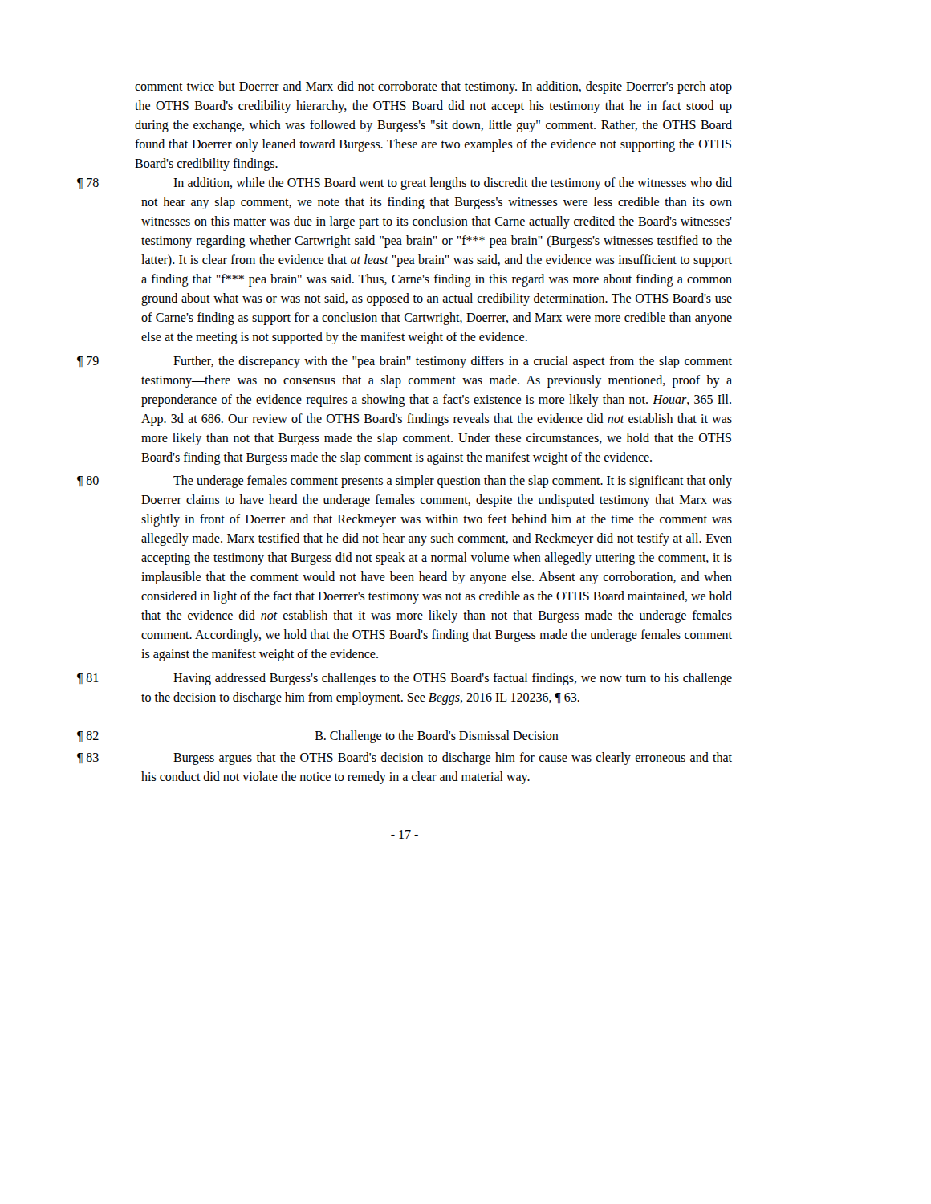comment twice but Doerrer and Marx did not corroborate that testimony. In addition, despite Doerrer's perch atop the OTHS Board's credibility hierarchy, the OTHS Board did not accept his testimony that he in fact stood up during the exchange, which was followed by Burgess's "sit down, little guy" comment. Rather, the OTHS Board found that Doerrer only leaned toward Burgess. These are two examples of the evidence not supporting the OTHS Board's credibility findings.
¶ 78
In addition, while the OTHS Board went to great lengths to discredit the testimony of the witnesses who did not hear any slap comment, we note that its finding that Burgess's witnesses were less credible than its own witnesses on this matter was due in large part to its conclusion that Carne actually credited the Board's witnesses' testimony regarding whether Cartwright said "pea brain" or "f*** pea brain" (Burgess's witnesses testified to the latter). It is clear from the evidence that at least "pea brain" was said, and the evidence was insufficient to support a finding that "f*** pea brain" was said. Thus, Carne's finding in this regard was more about finding a common ground about what was or was not said, as opposed to an actual credibility determination. The OTHS Board's use of Carne's finding as support for a conclusion that Cartwright, Doerrer, and Marx were more credible than anyone else at the meeting is not supported by the manifest weight of the evidence.
¶ 79
Further, the discrepancy with the "pea brain" testimony differs in a crucial aspect from the slap comment testimony—there was no consensus that a slap comment was made. As previously mentioned, proof by a preponderance of the evidence requires a showing that a fact's existence is more likely than not. Houar, 365 Ill. App. 3d at 686. Our review of the OTHS Board's findings reveals that the evidence did not establish that it was more likely than not that Burgess made the slap comment. Under these circumstances, we hold that the OTHS Board's finding that Burgess made the slap comment is against the manifest weight of the evidence.
¶ 80
The underage females comment presents a simpler question than the slap comment. It is significant that only Doerrer claims to have heard the underage females comment, despite the undisputed testimony that Marx was slightly in front of Doerrer and that Reckmeyer was within two feet behind him at the time the comment was allegedly made. Marx testified that he did not hear any such comment, and Reckmeyer did not testify at all. Even accepting the testimony that Burgess did not speak at a normal volume when allegedly uttering the comment, it is implausible that the comment would not have been heard by anyone else. Absent any corroboration, and when considered in light of the fact that Doerrer's testimony was not as credible as the OTHS Board maintained, we hold that the evidence did not establish that it was more likely than not that Burgess made the underage females comment. Accordingly, we hold that the OTHS Board's finding that Burgess made the underage females comment is against the manifest weight of the evidence.
¶ 81
Having addressed Burgess's challenges to the OTHS Board's factual findings, we now turn to his challenge to the decision to discharge him from employment. See Beggs, 2016 IL 120236, ¶ 63.
¶ 82
B. Challenge to the Board's Dismissal Decision
¶ 83
Burgess argues that the OTHS Board's decision to discharge him for cause was clearly erroneous and that his conduct did not violate the notice to remedy in a clear and material way.
- 17 -